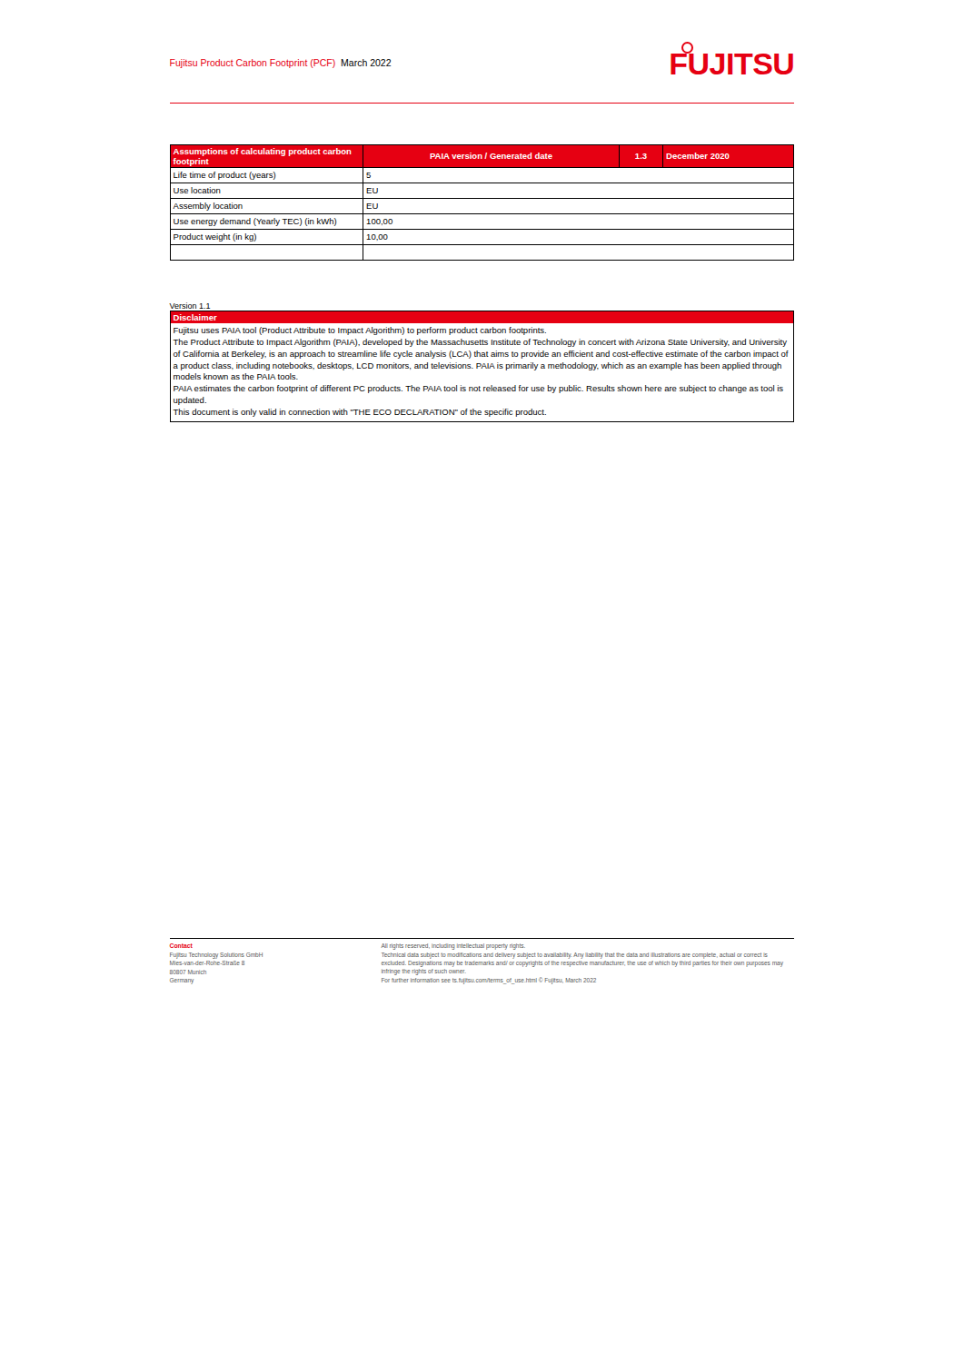Fujitsu Product Carbon Footprint (PCF) March 2022
FUJITSU
| Assumptions of calculating product carbon footprint | PAIA version / Generated date | 1.3 | December 2020 |
| --- | --- | --- | --- |
| Life time of product (years) | 5 |
| Use location | EU |
| Assembly location | EU |
| Use energy demand (Yearly TEC) (in kWh) | 100,00 |
| Product weight (in kg) | 10,00 |
Version 1.1
Disclaimer
Fujitsu uses PAIA tool (Product Attribute to Impact Algorithm) to perform product carbon footprints.
The Product Attribute to Impact Algorithm (PAIA), developed by the Massachusetts Institute of Technology in concert with Arizona State University, and University of California at Berkeley, is an approach to streamline life cycle analysis (LCA) that aims to provide an efficient and cost-effective estimate of the carbon impact of a product class, including notebooks, desktops, LCD monitors, and televisions. PAIA is primarily a methodology, which as an example has been applied through models known as the PAIA tools.
PAIA estimates the carbon footprint of different PC products. The PAIA tool is not released for use by public. Results shown here are subject to change as tool is updated.
This document is only valid in connection with "THE ECO DECLARATION" of the specific product.
Contact
Fujitsu Technology Solutions GmbH
Mies-van-der-Rohe-Straße 8
80807 Munich
Germany
All rights reserved, including intellectual property rights.
Technical data subject to modifications and delivery subject to availability. Any liability that the data and illustrations are complete, actual or correct is excluded. Designations may be trademarks and/ or copyrights of the respective manufacturer, the use of which by third parties for their own purposes may infringe the rights of such owner.
For further information see ts.fujitsu.com/terms_of_use.html © Fujitsu, March 2022